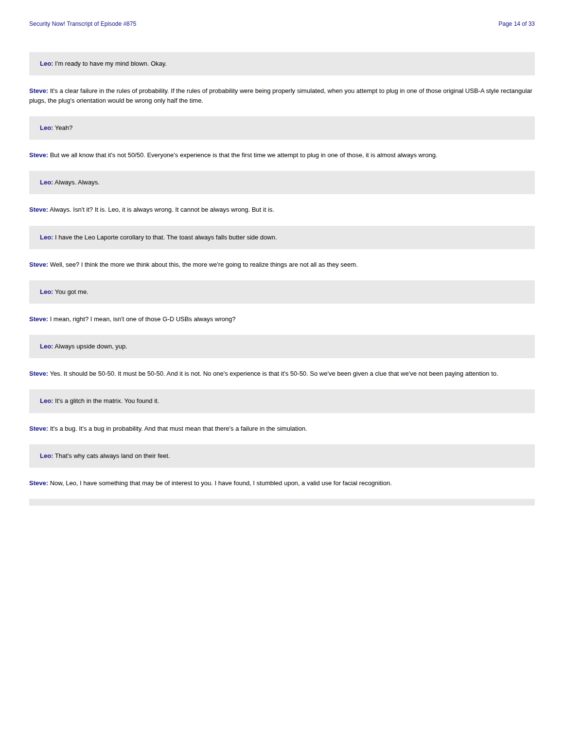Security Now! Transcript of Episode #875 Page 14 of 33
Leo: I'm ready to have my mind blown. Okay.
Steve: It's a clear failure in the rules of probability. If the rules of probability were being properly simulated, when you attempt to plug in one of those original USB-A style rectangular plugs, the plug's orientation would be wrong only half the time.
Leo: Yeah?
Steve: But we all know that it's not 50/50. Everyone's experience is that the first time we attempt to plug in one of those, it is almost always wrong.
Leo: Always. Always.
Steve: Always. Isn't it? It is. Leo, it is always wrong. It cannot be always wrong. But it is.
Leo: I have the Leo Laporte corollary to that. The toast always falls butter side down.
Steve: Well, see? I think the more we think about this, the more we're going to realize things are not all as they seem.
Leo: You got me.
Steve: I mean, right? I mean, isn't one of those G-D USBs always wrong?
Leo: Always upside down, yup.
Steve: Yes. It should be 50-50. It must be 50-50. And it is not. No one's experience is that it's 50-50. So we've been given a clue that we've not been paying attention to.
Leo: It's a glitch in the matrix. You found it.
Steve: It's a bug. It's a bug in probability. And that must mean that there's a failure in the simulation.
Leo: That's why cats always land on their feet.
Steve: Now, Leo, I have something that may be of interest to you. I have found, I stumbled upon, a valid use for facial recognition.